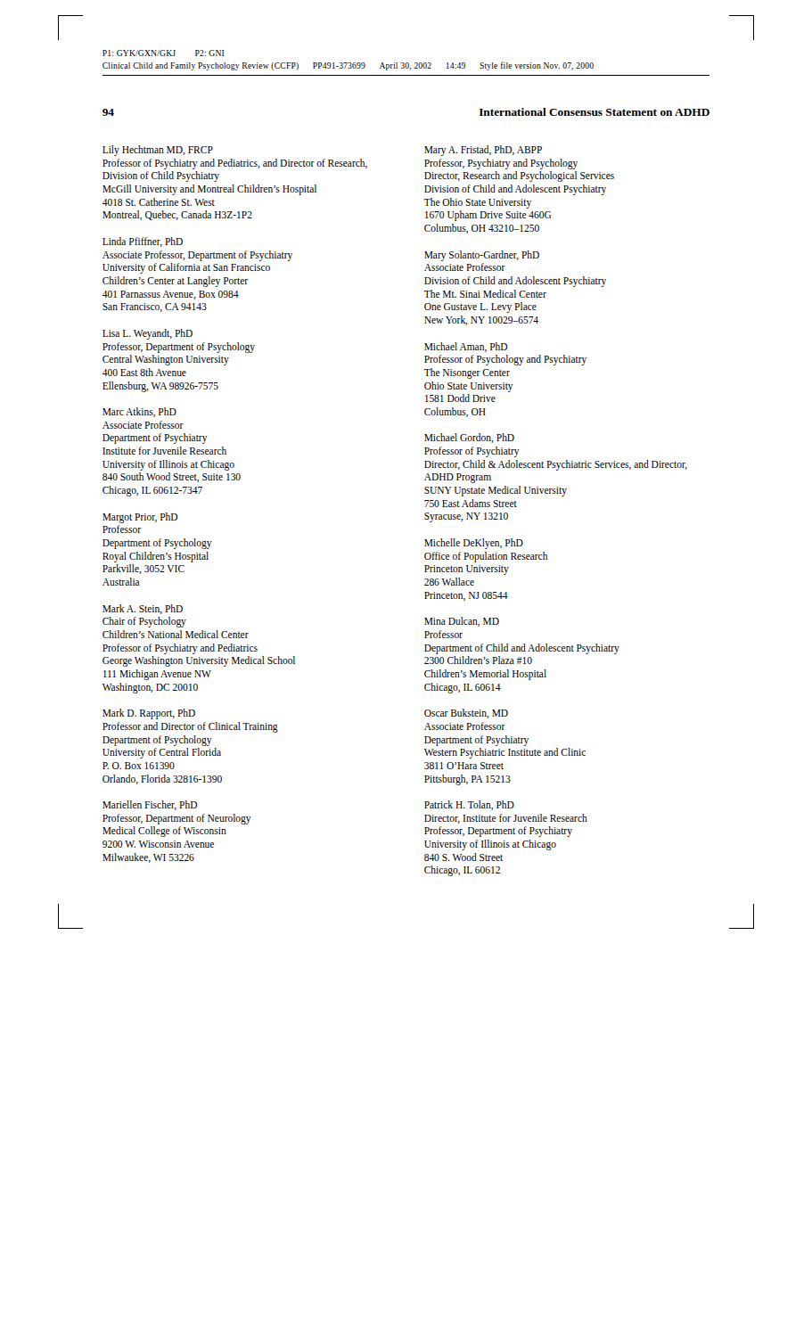P1: GYK/GXN/GKJ P2: GNI
Clinical Child and Family Psychology Review (CCFP) PP491-373699 April 30, 2002 14:49 Style file version Nov. 07, 2000
94 International Consensus Statement on ADHD
Lily Hechtman MD, FRCP
Professor of Psychiatry and Pediatrics, and Director of Research, Division of Child Psychiatry
McGill University and Montreal Children’s Hospital
4018 St. Catherine St. West
Montreal, Quebec, Canada H3Z-1P2
Linda Pfiffner, PhD
Associate Professor, Department of Psychiatry
University of California at San Francisco
Children’s Center at Langley Porter
401 Parnassus Avenue, Box 0984
San Francisco, CA 94143
Lisa L. Weyandt, PhD
Professor, Department of Psychology
Central Washington University
400 East 8th Avenue
Ellensburg, WA 98926-7575
Marc Atkins, PhD
Associate Professor
Department of Psychiatry
Institute for Juvenile Research
University of Illinois at Chicago
840 South Wood Street, Suite 130
Chicago, IL 60612-7347
Margot Prior, PhD
Professor
Department of Psychology
Royal Children’s Hospital
Parkville, 3052 VIC
Australia
Mark A. Stein, PhD
Chair of Psychology
Children’s National Medical Center
Professor of Psychiatry and Pediatrics
George Washington University Medical School
111 Michigan Avenue NW
Washington, DC 20010
Mark D. Rapport, PhD
Professor and Director of Clinical Training
Department of Psychology
University of Central Florida
P. O. Box 161390
Orlando, Florida 32816-1390
Mariellen Fischer, PhD
Professor, Department of Neurology
Medical College of Wisconsin
9200 W. Wisconsin Avenue
Milwaukee, WI 53226
Mary A. Fristad, PhD, ABPP
Professor, Psychiatry and Psychology
Director, Research and Psychological Services
Division of Child and Adolescent Psychiatry
The Ohio State University
1670 Upham Drive Suite 460G
Columbus, OH 43210–1250
Mary Solanto-Gardner, PhD
Associate Professor
Division of Child and Adolescent Psychiatry
The Mt. Sinai Medical Center
One Gustave L. Levy Place
New York, NY 10029–6574
Michael Aman, PhD
Professor of Psychology and Psychiatry
The Nisonger Center
Ohio State University
1581 Dodd Drive
Columbus, OH
Michael Gordon, PhD
Professor of Psychiatry
Director, Child & Adolescent Psychiatric Services, and Director, ADHD Program
SUNY Upstate Medical University
750 East Adams Street
Syracuse, NY 13210
Michelle DeKlyen, PhD
Office of Population Research
Princeton University
286 Wallace
Princeton, NJ 08544
Mina Dulcan, MD
Professor
Department of Child and Adolescent Psychiatry
2300 Children’s Plaza #10
Children’s Memorial Hospital
Chicago, IL 60614
Oscar Bukstein, MD
Associate Professor
Department of Psychiatry
Western Psychiatric Institute and Clinic
3811 O’Hara Street
Pittsburgh, PA 15213
Patrick H. Tolan, PhD
Director, Institute for Juvenile Research
Professor, Department of Psychiatry
University of Illinois at Chicago
840 S. Wood Street
Chicago, IL 60612